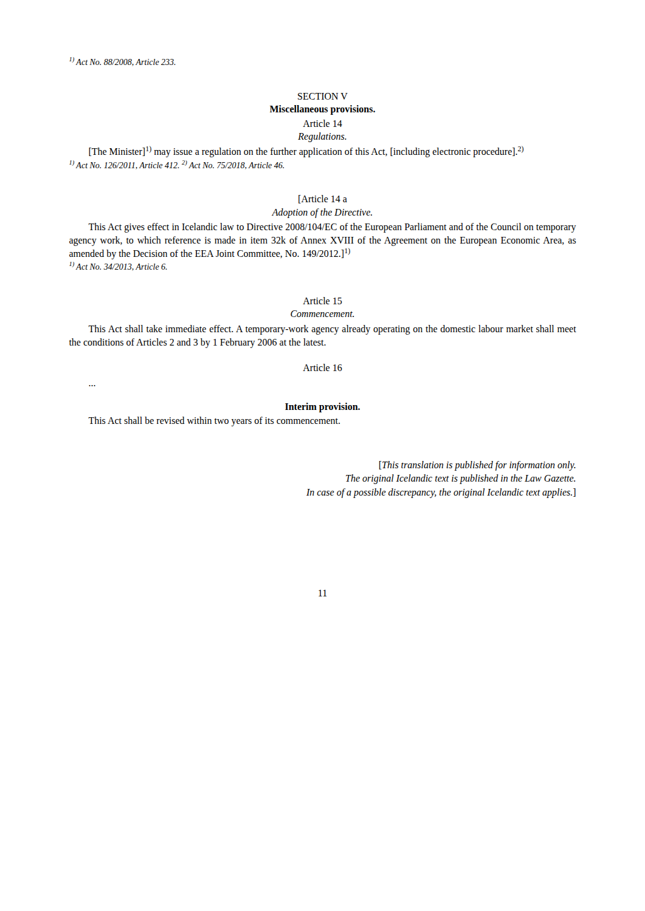1) Act No. 88/2008, Article 233.
SECTION V
Miscellaneous provisions.
Article 14
Regulations.
[The Minister]1) may issue a regulation on the further application of this Act, [including electronic procedure].2)
1) Act No. 126/2011, Article 412. 2) Act No. 75/2018, Article 46.
[Article 14 a
Adoption of the Directive.
This Act gives effect in Icelandic law to Directive 2008/104/EC of the European Parliament and of the Council on temporary agency work, to which reference is made in item 32k of Annex XVIII of the Agreement on the European Economic Area, as amended by the Decision of the EEA Joint Committee, No. 149/2012.]1)
1) Act No. 34/2013, Article 6.
Article 15
Commencement.
This Act shall take immediate effect. A temporary-work agency already operating on the domestic labour market shall meet the conditions of Articles 2 and 3 by 1 February 2006 at the latest.
Article 16
...
Interim provision.
This Act shall be revised within two years of its commencement.
[This translation is published for information only.
The original Icelandic text is published in the Law Gazette.
In case of a possible discrepancy, the original Icelandic text applies.]
11